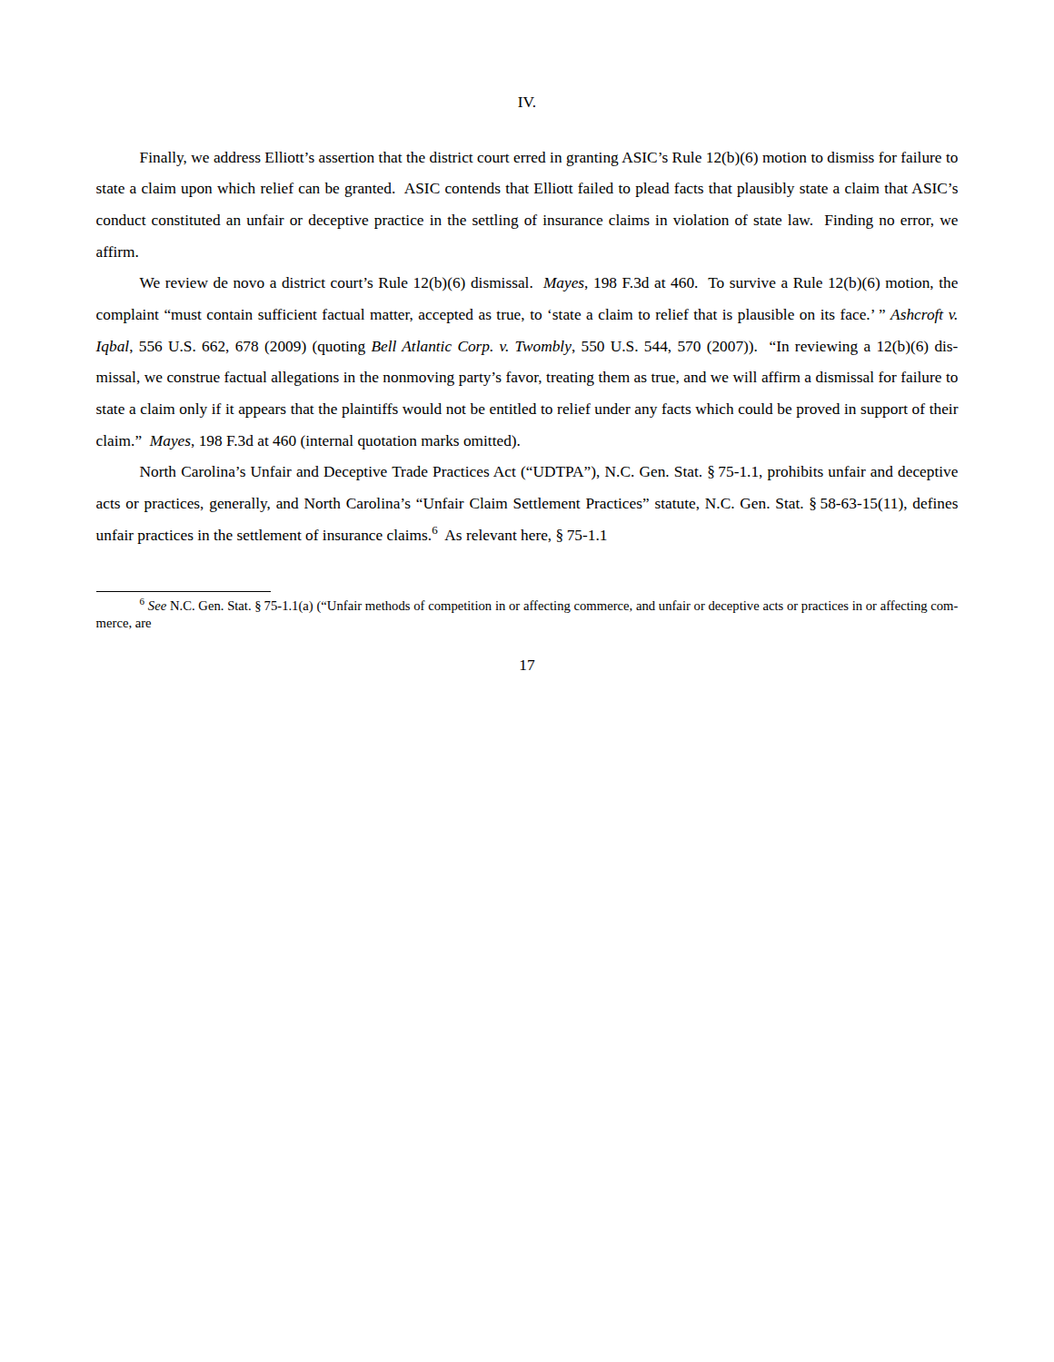IV.
Finally, we address Elliott’s assertion that the district court erred in granting ASIC’s Rule 12(b)(6) motion to dismiss for failure to state a claim upon which relief can be granted. ASIC contends that Elliott failed to plead facts that plausibly state a claim that ASIC’s conduct constituted an unfair or deceptive practice in the settling of insurance claims in violation of state law. Finding no error, we affirm.
We review de novo a district court’s Rule 12(b)(6) dismissal. Mayes, 198 F.3d at 460. To survive a Rule 12(b)(6) motion, the complaint “must contain sufficient factual matter, accepted as true, to ‘state a claim to relief that is plausible on its face.’ ” Ashcroft v. Iqbal, 556 U.S. 662, 678 (2009) (quoting Bell Atlantic Corp. v. Twombly, 550 U.S. 544, 570 (2007)). “In reviewing a 12(b)(6) dismissal, we construe factual allegations in the nonmoving party’s favor, treating them as true, and we will affirm a dismissal for failure to state a claim only if it appears that the plaintiffs would not be entitled to relief under any facts which could be proved in support of their claim.” Mayes, 198 F.3d at 460 (internal quotation marks omitted).
North Carolina’s Unfair and Deceptive Trade Practices Act (“UDTPA”), N.C. Gen. Stat. § 75-1.1, prohibits unfair and deceptive acts or practices, generally, and North Carolina’s “Unfair Claim Settlement Practices” statute, N.C. Gen. Stat. § 58-63-15(11), defines unfair practices in the settlement of insurance claims.6 As relevant here, § 75-1.1
6 See N.C. Gen. Stat. § 75-1.1(a) (“Unfair methods of competition in or affecting commerce, and unfair or deceptive acts or practices in or affecting commerce, are
17